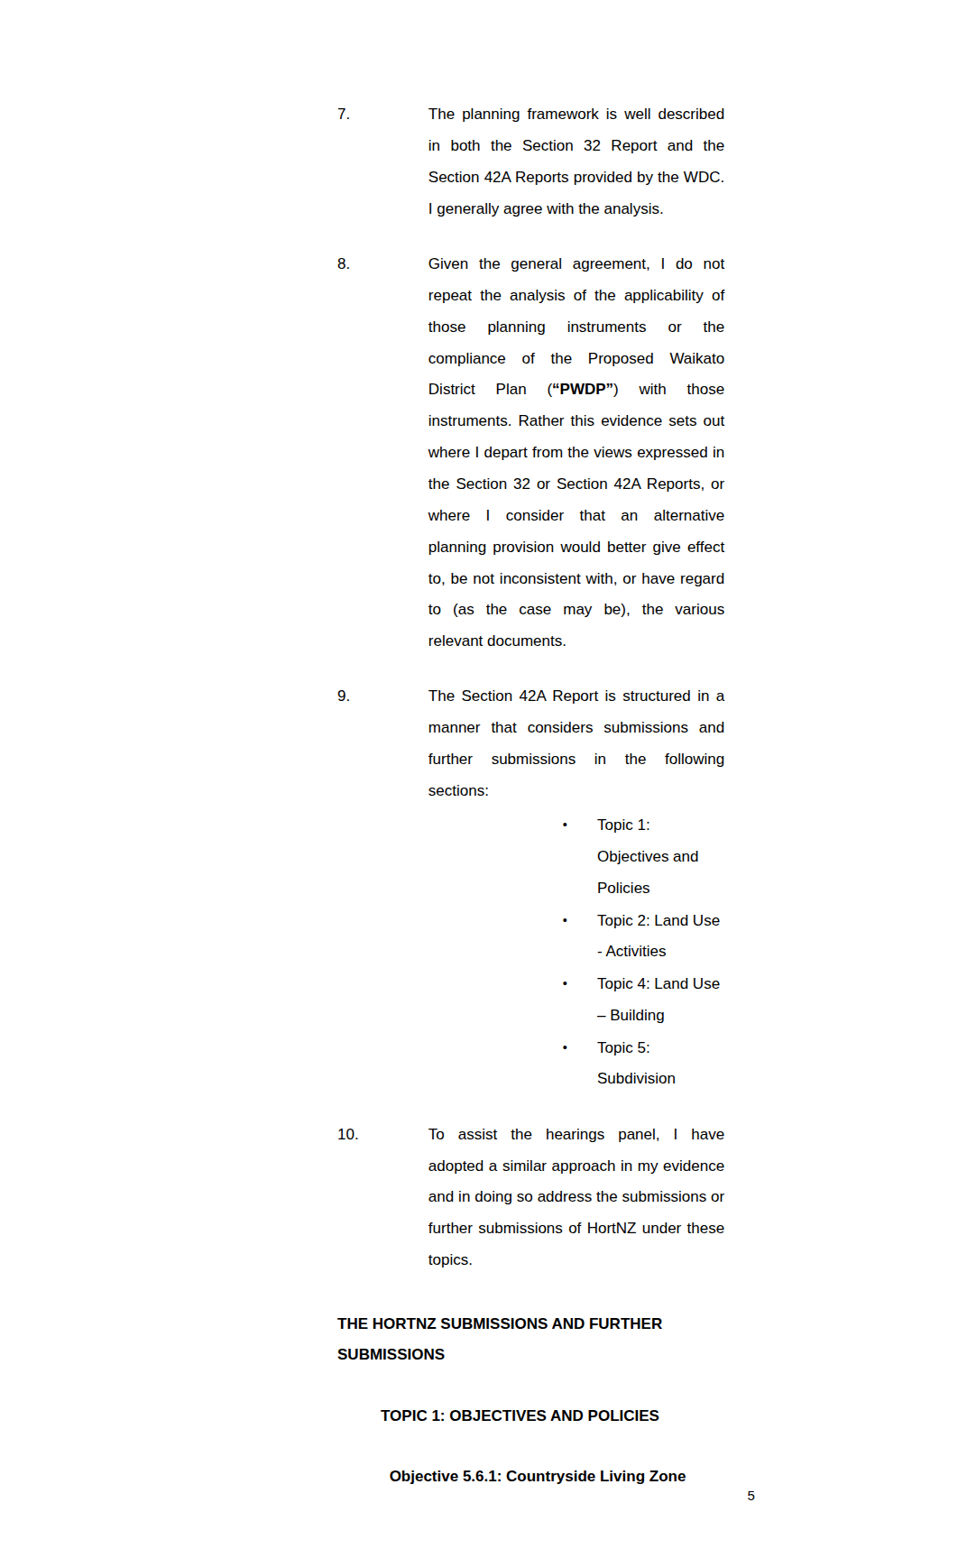7. The planning framework is well described in both the Section 32 Report and the Section 42A Reports provided by the WDC. I generally agree with the analysis.
8. Given the general agreement, I do not repeat the analysis of the applicability of those planning instruments or the compliance of the Proposed Waikato District Plan (“PWDP”) with those instruments. Rather this evidence sets out where I depart from the views expressed in the Section 32 or Section 42A Reports, or where I consider that an alternative planning provision would better give effect to, be not inconsistent with, or have regard to (as the case may be), the various relevant documents.
9. The Section 42A Report is structured in a manner that considers submissions and further submissions in the following sections:
Topic 1: Objectives and Policies
Topic 2: Land Use - Activities
Topic 4: Land Use – Building
Topic 5: Subdivision
10. To assist the hearings panel, I have adopted a similar approach in my evidence and in doing so address the submissions or further submissions of HortNZ under these topics.
THE HORTNZ SUBMISSIONS AND FURTHER SUBMISSIONS
TOPIC 1: OBJECTIVES AND POLICIES
Objective 5.6.1: Countryside Living Zone
5